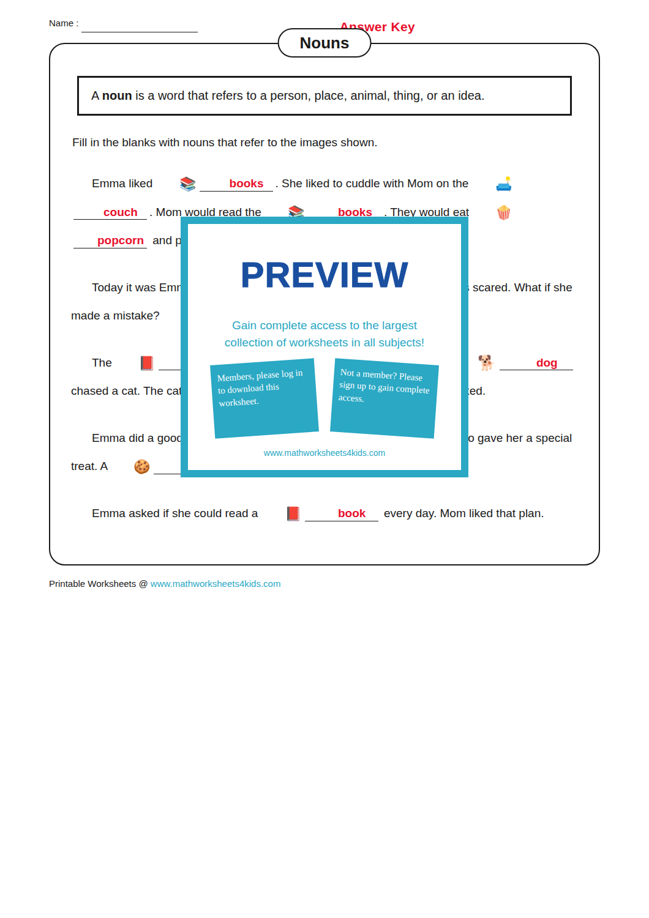Name :
Answer Key
Nouns
A noun is a word that refers to a person, place, animal, thing, or an idea.
Fill in the blanks with nouns that refer to the images shown.
Emma liked 📚books. She liked to cuddle with Mom on the 🛋️couch. Mom would read the 📚books. They would eat 🍿popcorn and pretend.
Today it was Emma's turn to read the 📕book. Emma was scared. What if she made a mistake?
The 📕book was about a 🐕dog. The 🐕dog chased a cat. The cat climbed a tree and the 🐕dog cat barked.
Emma did a good job. Mom gave her 🍿popcorn. Mom also gave her a special treat. A 🍪cookie!
Emma asked if she could read a 📕book every day. Mom liked that plan.
PREVIEW
Gain complete access to the largest
collection of worksheets in all subjects!
Members, please log in to download this worksheet.
Not a member? Please sign up to gain complete access.
www.mathworksheets4kids.com
Printable Worksheets @ www.mathworksheets4kids.com